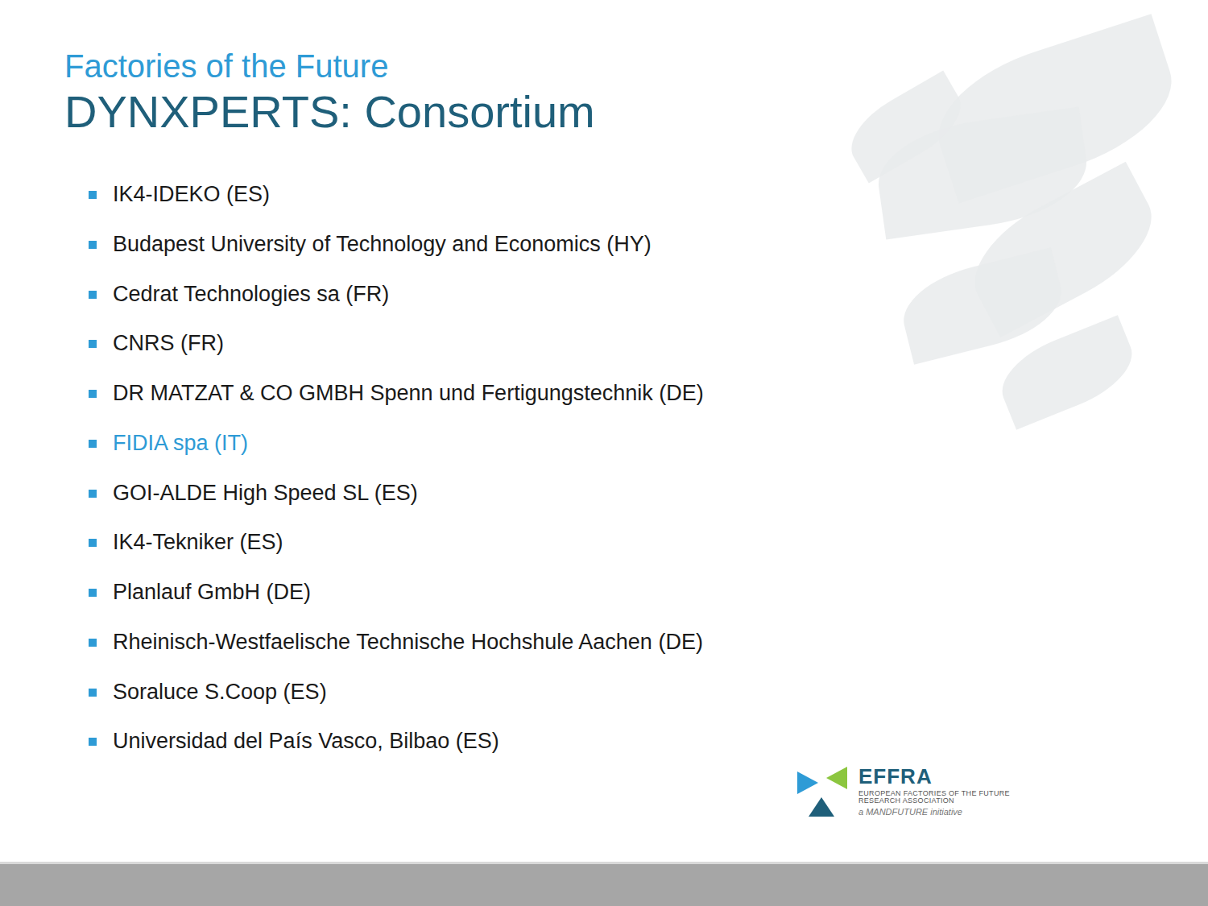Factories of the Future
DYNXPERTS: Consortium
IK4-IDEKO (ES)
Budapest University of Technology and Economics (HY)
Cedrat Technologies sa (FR)
CNRS (FR)
DR MATZAT & CO GMBH Spenn und Fertigungstechnik (DE)
FIDIA spa (IT)
GOI-ALDE High Speed SL (ES)
IK4-Tekniker (ES)
Planlauf GmbH (DE)
Rheinisch-Westfaelische Technische Hochshule Aachen (DE)
Soraluce S.Coop (ES)
Universidad del País Vasco, Bilbao (ES)
EFFRA
EUROPEAN FACTORIES OF THE FUTURE
RESEARCH ASSOCIATION
a MANDFUTURE initiative